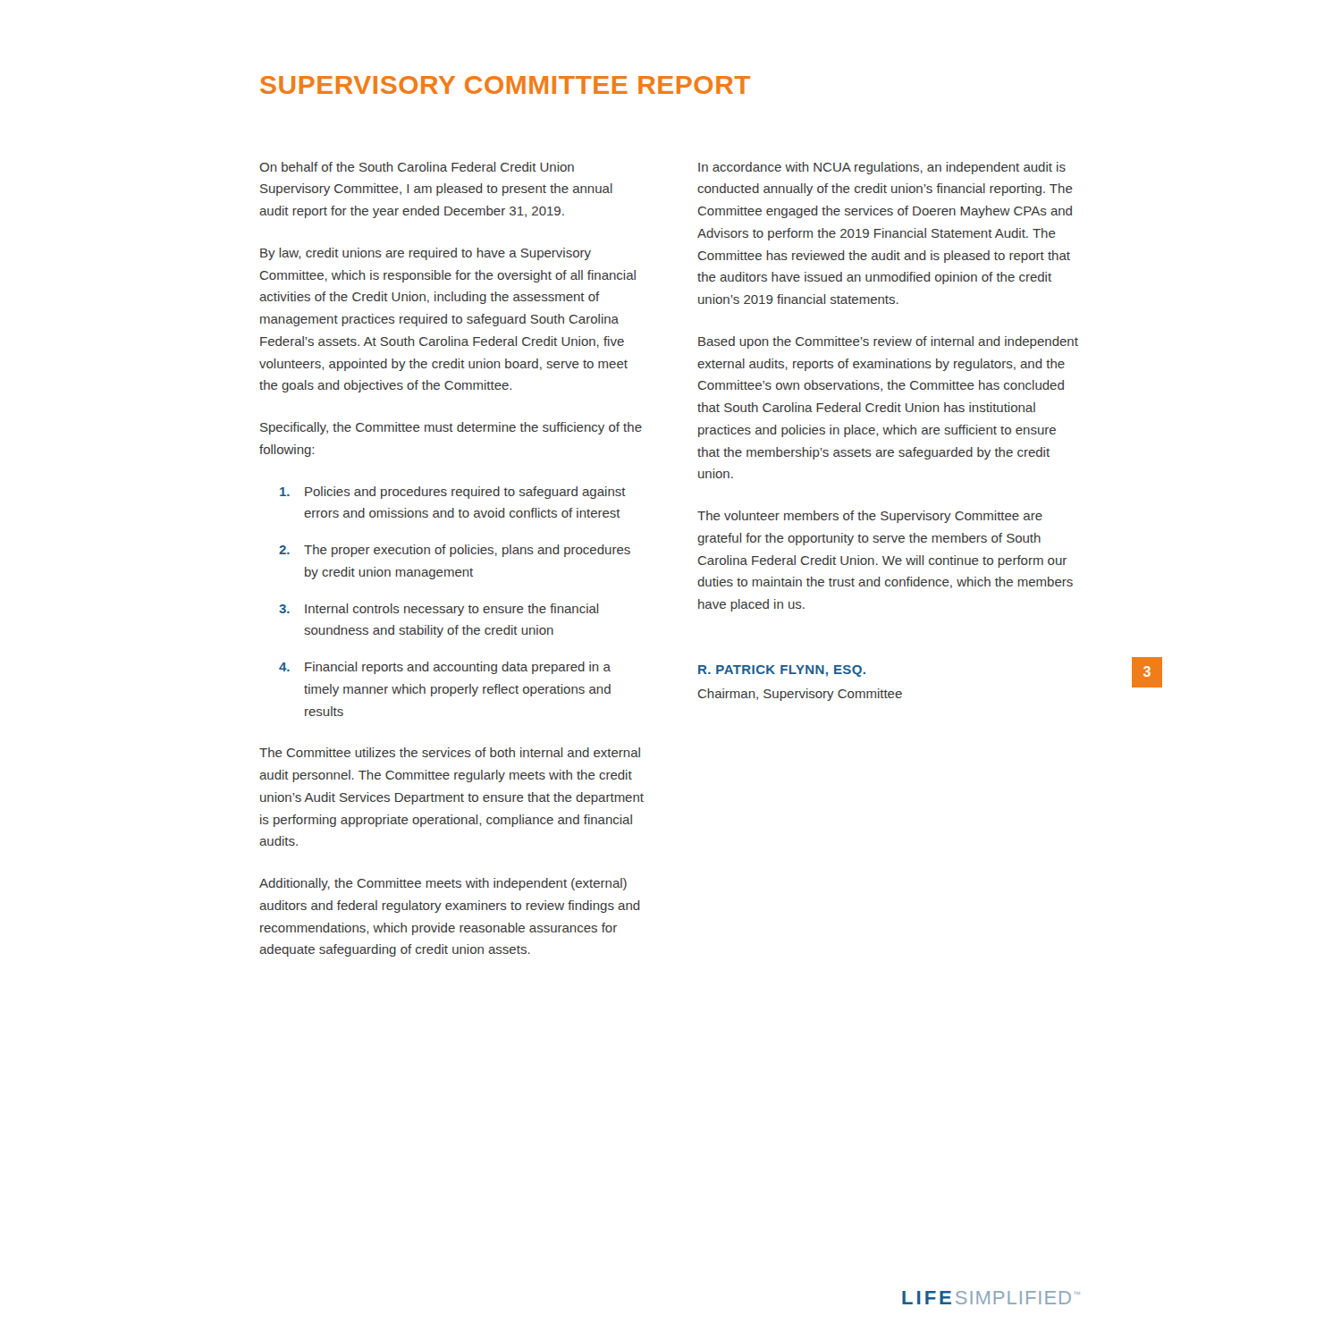Supervisory Committee Report
On behalf of the South Carolina Federal Credit Union Supervisory Committee, I am pleased to present the annual audit report for the year ended December 31, 2019.
By law, credit unions are required to have a Supervisory Committee, which is responsible for the oversight of all financial activities of the Credit Union, including the assessment of management practices required to safeguard South Carolina Federal’s assets. At South Carolina Federal Credit Union, five volunteers, appointed by the credit union board, serve to meet the goals and objectives of the Committee.
Specifically, the Committee must determine the sufficiency of the following:
Policies and procedures required to safeguard against errors and omissions and to avoid conflicts of interest
The proper execution of policies, plans and procedures by credit union management
Internal controls necessary to ensure the financial soundness and stability of the credit union
Financial reports and accounting data prepared in a timely manner which properly reflect operations and results
The Committee utilizes the services of both internal and external audit personnel. The Committee regularly meets with the credit union’s Audit Services Department to ensure that the department is performing appropriate operational, compliance and financial audits.
Additionally, the Committee meets with independent (external) auditors and federal regulatory examiners to review findings and recommendations, which provide reasonable assurances for adequate safeguarding of credit union assets.
In accordance with NCUA regulations, an independent audit is conducted annually of the credit union’s financial reporting. The Committee engaged the services of Doeren Mayhew CPAs and Advisors to perform the 2019 Financial Statement Audit. The Committee has reviewed the audit and is pleased to report that the auditors have issued an unmodified opinion of the credit union’s 2019 financial statements.
Based upon the Committee’s review of internal and independent external audits, reports of examinations by regulators, and the Committee’s own observations, the Committee has concluded that South Carolina Federal Credit Union has institutional practices and policies in place, which are sufficient to ensure that the membership’s assets are safeguarded by the credit union.
The volunteer members of the Supervisory Committee are grateful for the opportunity to serve the members of South Carolina Federal Credit Union. We will continue to perform our duties to maintain the trust and confidence, which the members have placed in us.
R. Patrick Flynn, Esq.
Chairman, Supervisory Committee
3
LIFE SIMPLIFIED™